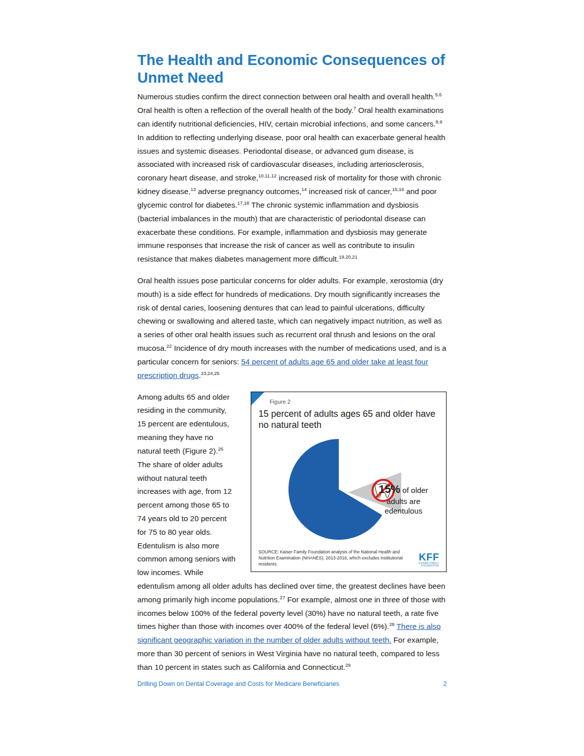The Health and Economic Consequences of Unmet Need
Numerous studies confirm the direct connection between oral health and overall health.5,6 Oral health is often a reflection of the overall health of the body.7 Oral health examinations can identify nutritional deficiencies, HIV, certain microbial infections, and some cancers.8,9 In addition to reflecting underlying disease, poor oral health can exacerbate general health issues and systemic diseases. Periodontal disease, or advanced gum disease, is associated with increased risk of cardiovascular diseases, including arteriosclerosis, coronary heart disease, and stroke,10,11,12 increased risk of mortality for those with chronic kidney disease,13 adverse pregnancy outcomes,14 increased risk of cancer,15,16 and poor glycemic control for diabetes.17,18 The chronic systemic inflammation and dysbiosis (bacterial imbalances in the mouth) that are characteristic of periodontal disease can exacerbate these conditions. For example, inflammation and dysbiosis may generate immune responses that increase the risk of cancer as well as contribute to insulin resistance that makes diabetes management more difficult.19,20,21
Oral health issues pose particular concerns for older adults. For example, xerostomia (dry mouth) is a side effect for hundreds of medications. Dry mouth significantly increases the risk of dental caries, loosening dentures that can lead to painful ulcerations, difficulty chewing or swallowing and altered taste, which can negatively impact nutrition, as well as a series of other oral health issues such as recurrent oral thrush and lesions on the oral mucosa.22 Incidence of dry mouth increases with the number of medications used, and is a particular concern for seniors: 54 percent of adults age 65 and older take at least four prescription drugs.23,24,25
Figure 2
15 percent of adults ages 65 and older have no natural teeth
15% of older adults are edentulous
SOURCE: Kaiser Family Foundation analysis of the National Health and Nutrition Examination (NHANES), 2013-2016, which excludes institutional residents.
KFF KAISER FAMILY FOUNDATION
Among adults 65 and older residing in the community, 15 percent are edentulous, meaning they have no natural teeth (Figure 2).26 The share of older adults without natural teeth increases with age, from 12 percent among those 65 to 74 years old to 20 percent for 75 to 80 year olds. Edentulism is also more common among seniors with low incomes. While edentulism among all older adults has declined over time, the greatest declines have been among primarily high income populations.27 For example, almost one in three of those with incomes below 100% of the federal poverty level (30%) have no natural teeth, a rate five times higher than those with incomes over 400% of the federal level (6%).28 There is also significant geographic variation in the number of older adults without teeth. For example, more than 30 percent of seniors in West Virginia have no natural teeth, compared to less than 10 percent in states such as California and Connecticut.29
Drilling Down on Dental Coverage and Costs for Medicare Beneficiaries 2